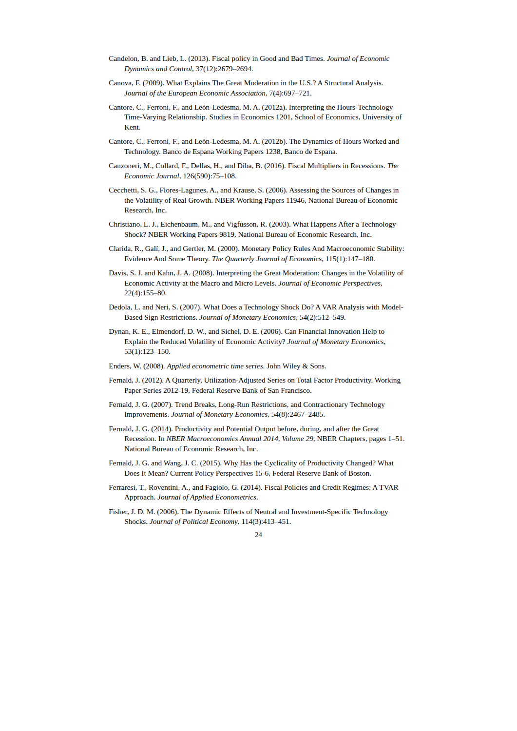Candelon, B. and Lieb, L. (2013). Fiscal policy in Good and Bad Times. Journal of Economic Dynamics and Control, 37(12):2679–2694.
Canova, F. (2009). What Explains The Great Moderation in the U.S.? A Structural Analysis. Journal of the European Economic Association, 7(4):697–721.
Cantore, C., Ferroni, F., and León-Ledesma, M. A. (2012a). Interpreting the Hours-Technology Time-Varying Relationship. Studies in Economics 1201, School of Economics, University of Kent.
Cantore, C., Ferroni, F., and León-Ledesma, M. A. (2012b). The Dynamics of Hours Worked and Technology. Banco de Espana Working Papers 1238, Banco de Espana.
Canzoneri, M., Collard, F., Dellas, H., and Diba, B. (2016). Fiscal Multipliers in Recessions. The Economic Journal, 126(590):75–108.
Cecchetti, S. G., Flores-Lagunes, A., and Krause, S. (2006). Assessing the Sources of Changes in the Volatility of Real Growth. NBER Working Papers 11946, National Bureau of Economic Research, Inc.
Christiano, L. J., Eichenbaum, M., and Vigfusson, R. (2003). What Happens After a Technology Shock? NBER Working Papers 9819, National Bureau of Economic Research, Inc.
Clarida, R., Galí, J., and Gertler, M. (2000). Monetary Policy Rules And Macroeconomic Stability: Evidence And Some Theory. The Quarterly Journal of Economics, 115(1):147–180.
Davis, S. J. and Kahn, J. A. (2008). Interpreting the Great Moderation: Changes in the Volatility of Economic Activity at the Macro and Micro Levels. Journal of Economic Perspectives, 22(4):155–80.
Dedola, L. and Neri, S. (2007). What Does a Technology Shock Do? A VAR Analysis with Model-Based Sign Restrictions. Journal of Monetary Economics, 54(2):512–549.
Dynan, K. E., Elmendorf, D. W., and Sichel, D. E. (2006). Can Financial Innovation Help to Explain the Reduced Volatility of Economic Activity? Journal of Monetary Economics, 53(1):123–150.
Enders, W. (2008). Applied econometric time series. John Wiley & Sons.
Fernald, J. (2012). A Quarterly, Utilization-Adjusted Series on Total Factor Productivity. Working Paper Series 2012-19, Federal Reserve Bank of San Francisco.
Fernald, J. G. (2007). Trend Breaks, Long-Run Restrictions, and Contractionary Technology Improvements. Journal of Monetary Economics, 54(8):2467–2485.
Fernald, J. G. (2014). Productivity and Potential Output before, during, and after the Great Recession. In NBER Macroeconomics Annual 2014, Volume 29, NBER Chapters, pages 1–51. National Bureau of Economic Research, Inc.
Fernald, J. G. and Wang, J. C. (2015). Why Has the Cyclicality of Productivity Changed? What Does It Mean? Current Policy Perspectives 15-6, Federal Reserve Bank of Boston.
Ferraresi, T., Roventini, A., and Fagiolo, G. (2014). Fiscal Policies and Credit Regimes: A TVAR Approach. Journal of Applied Econometrics.
Fisher, J. D. M. (2006). The Dynamic Effects of Neutral and Investment-Specific Technology Shocks. Journal of Political Economy, 114(3):413–451.
24